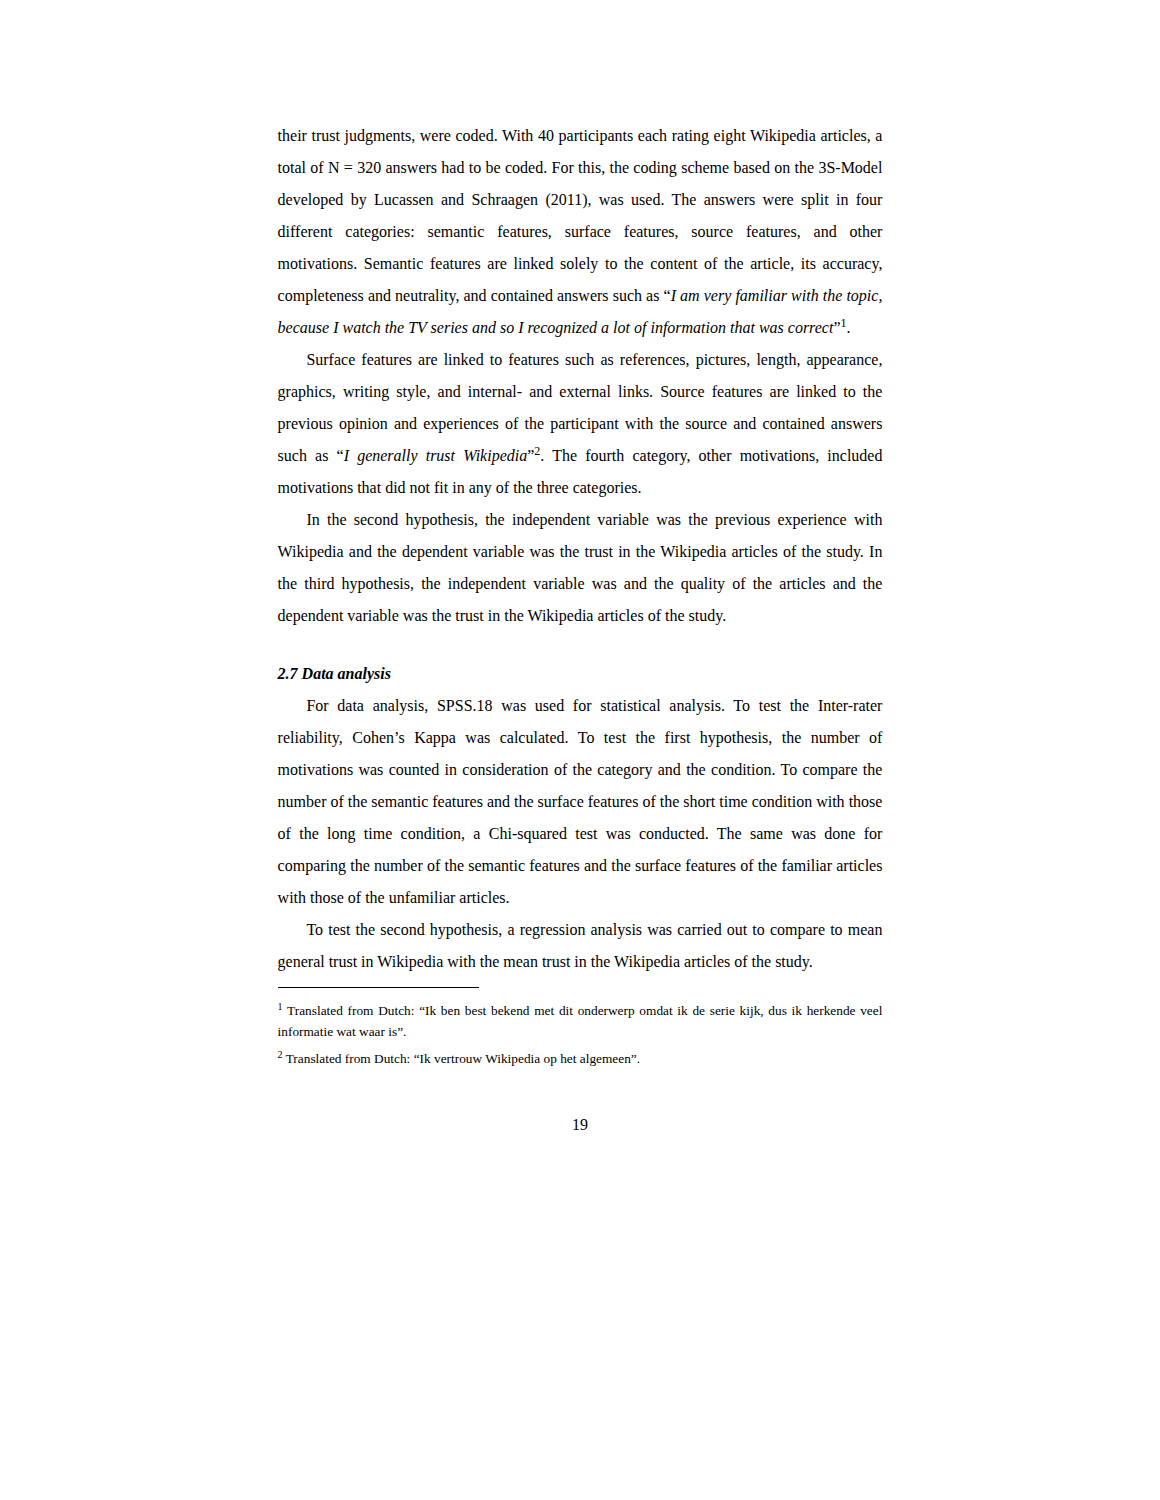their trust judgments, were coded. With 40 participants each rating eight Wikipedia articles, a total of N = 320 answers had to be coded. For this, the coding scheme based on the 3S-Model developed by Lucassen and Schraagen (2011), was used. The answers were split in four different categories: semantic features, surface features, source features, and other motivations. Semantic features are linked solely to the content of the article, its accuracy, completeness and neutrality, and contained answers such as “I am very familiar with the topic, because I watch the TV series and so I recognized a lot of information that was correct”1.
Surface features are linked to features such as references, pictures, length, appearance, graphics, writing style, and internal- and external links. Source features are linked to the previous opinion and experiences of the participant with the source and contained answers such as “I generally trust Wikipedia”2. The fourth category, other motivations, included motivations that did not fit in any of the three categories.
In the second hypothesis, the independent variable was the previous experience with Wikipedia and the dependent variable was the trust in the Wikipedia articles of the study. In the third hypothesis, the independent variable was and the quality of the articles and the dependent variable was the trust in the Wikipedia articles of the study.
2.7 Data analysis
For data analysis, SPSS.18 was used for statistical analysis. To test the Inter-rater reliability, Cohen’s Kappa was calculated. To test the first hypothesis, the number of motivations was counted in consideration of the category and the condition. To compare the number of the semantic features and the surface features of the short time condition with those of the long time condition, a Chi-squared test was conducted. The same was done for comparing the number of the semantic features and the surface features of the familiar articles with those of the unfamiliar articles.
To test the second hypothesis, a regression analysis was carried out to compare to mean general trust in Wikipedia with the mean trust in the Wikipedia articles of the study.
1 Translated from Dutch: “Ik ben best bekend met dit onderwerp omdat ik de serie kijk, dus ik herkende veel informatie wat waar is”.
2 Translated from Dutch: “Ik vertrouw Wikipedia op het algemeen”.
19